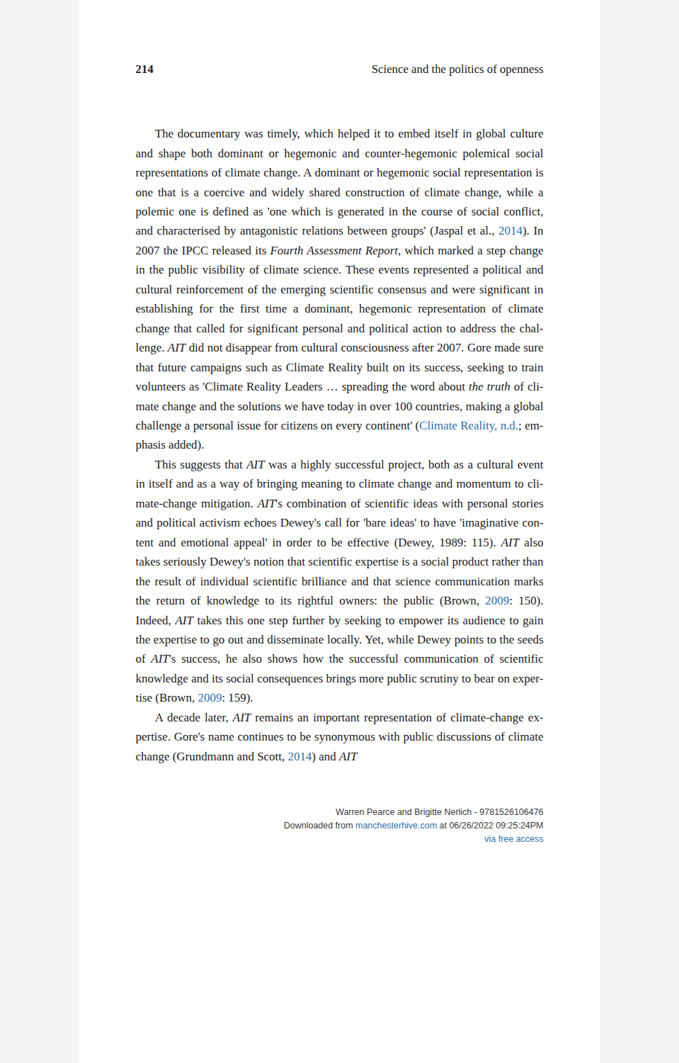214 Science and the politics of openness
The documentary was timely, which helped it to embed itself in global culture and shape both dominant or hegemonic and counter-hegemonic polemical social representations of climate change. A dominant or hegemonic social representation is one that is a coercive and widely shared construction of climate change, while a polemic one is defined as 'one which is generated in the course of social conflict, and characterised by antagonistic relations between groups' (Jaspal et al., 2014). In 2007 the IPCC released its Fourth Assessment Report, which marked a step change in the public visibility of climate science. These events represented a political and cultural reinforcement of the emerging scientific consensus and were significant in establishing for the first time a dominant, hegemonic representation of climate change that called for significant personal and political action to address the challenge. AIT did not disappear from cultural consciousness after 2007. Gore made sure that future campaigns such as Climate Reality built on its success, seeking to train volunteers as 'Climate Reality Leaders … spreading the word about the truth of climate change and the solutions we have today in over 100 countries, making a global challenge a personal issue for citizens on every continent' (Climate Reality, n.d.; emphasis added).
This suggests that AIT was a highly successful project, both as a cultural event in itself and as a way of bringing meaning to climate change and momentum to climate-change mitigation. AIT's combination of scientific ideas with personal stories and political activism echoes Dewey's call for 'bare ideas' to have 'imaginative content and emotional appeal' in order to be effective (Dewey, 1989: 115). AIT also takes seriously Dewey's notion that scientific expertise is a social product rather than the result of individual scientific brilliance and that science communication marks the return of knowledge to its rightful owners: the public (Brown, 2009: 150). Indeed, AIT takes this one step further by seeking to empower its audience to gain the expertise to go out and disseminate locally. Yet, while Dewey points to the seeds of AIT's success, he also shows how the successful communication of scientific knowledge and its social consequences brings more public scrutiny to bear on expertise (Brown, 2009: 159).
A decade later, AIT remains an important representation of climate-change expertise. Gore's name continues to be synonymous with public discussions of climate change (Grundmann and Scott, 2014) and AIT
Warren Pearce and Brigitte Nerlich - 9781526106476
Downloaded from manchesterhive.com at 06/26/2022 09:25:24PM
via free access